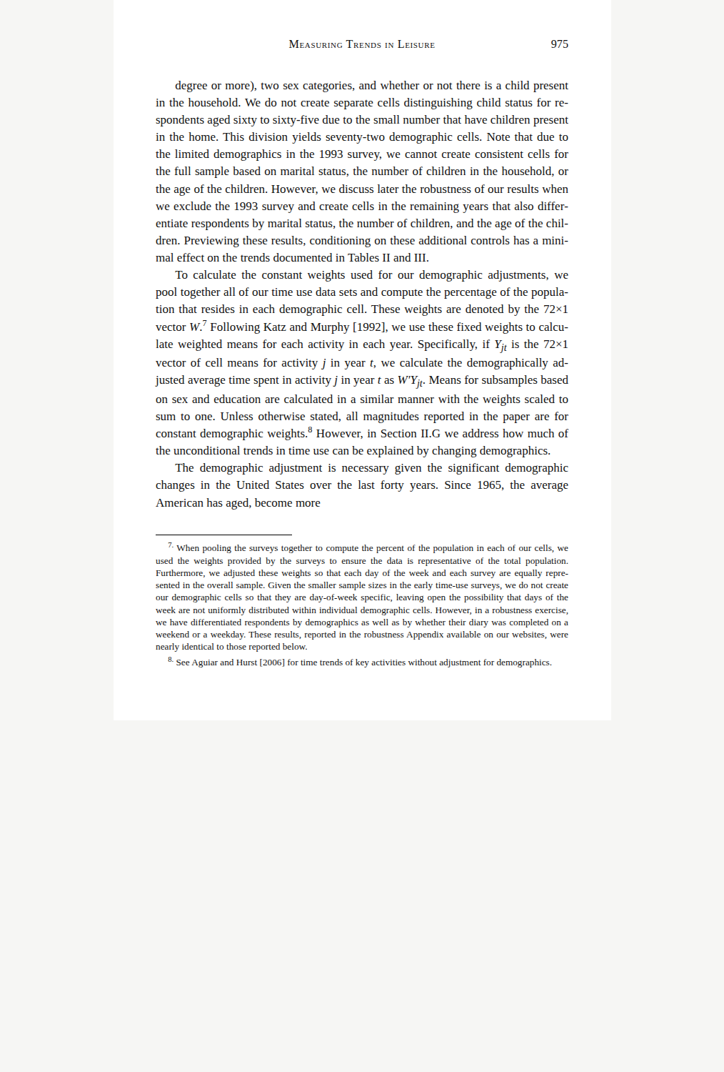Measuring Trends in Leisure 975
degree or more), two sex categories, and whether or not there is a child present in the household. We do not create separate cells distinguishing child status for respondents aged sixty to sixty-five due to the small number that have children present in the home. This division yields seventy-two demographic cells. Note that due to the limited demographics in the 1993 survey, we cannot create consistent cells for the full sample based on marital status, the number of children in the household, or the age of the children. However, we discuss later the robustness of our results when we exclude the 1993 survey and create cells in the remaining years that also differentiate respondents by marital status, the number of children, and the age of the children. Previewing these results, conditioning on these additional controls has a minimal effect on the trends documented in Tables II and III.
To calculate the constant weights used for our demographic adjustments, we pool together all of our time use data sets and compute the percentage of the population that resides in each demographic cell. These weights are denoted by the 72×1 vector W.7 Following Katz and Murphy [1992], we use these fixed weights to calculate weighted means for each activity in each year. Specifically, if Yjt is the 72×1 vector of cell means for activity j in year t, we calculate the demographically adjusted average time spent in activity j in year t as W′Yjt. Means for subsamples based on sex and education are calculated in a similar manner with the weights scaled to sum to one. Unless otherwise stated, all magnitudes reported in the paper are for constant demographic weights.8 However, in Section II.G we address how much of the unconditional trends in time use can be explained by changing demographics.
The demographic adjustment is necessary given the significant demographic changes in the United States over the last forty years. Since 1965, the average American has aged, become more
7. When pooling the surveys together to compute the percent of the population in each of our cells, we used the weights provided by the surveys to ensure the data is representative of the total population. Furthermore, we adjusted these weights so that each day of the week and each survey are equally represented in the overall sample. Given the smaller sample sizes in the early time-use surveys, we do not create our demographic cells so that they are day-of-week specific, leaving open the possibility that days of the week are not uniformly distributed within individual demographic cells. However, in a robustness exercise, we have differentiated respondents by demographics as well as by whether their diary was completed on a weekend or a weekday. These results, reported in the robustness Appendix available on our websites, were nearly identical to those reported below.
8. See Aguiar and Hurst [2006] for time trends of key activities without adjustment for demographics.